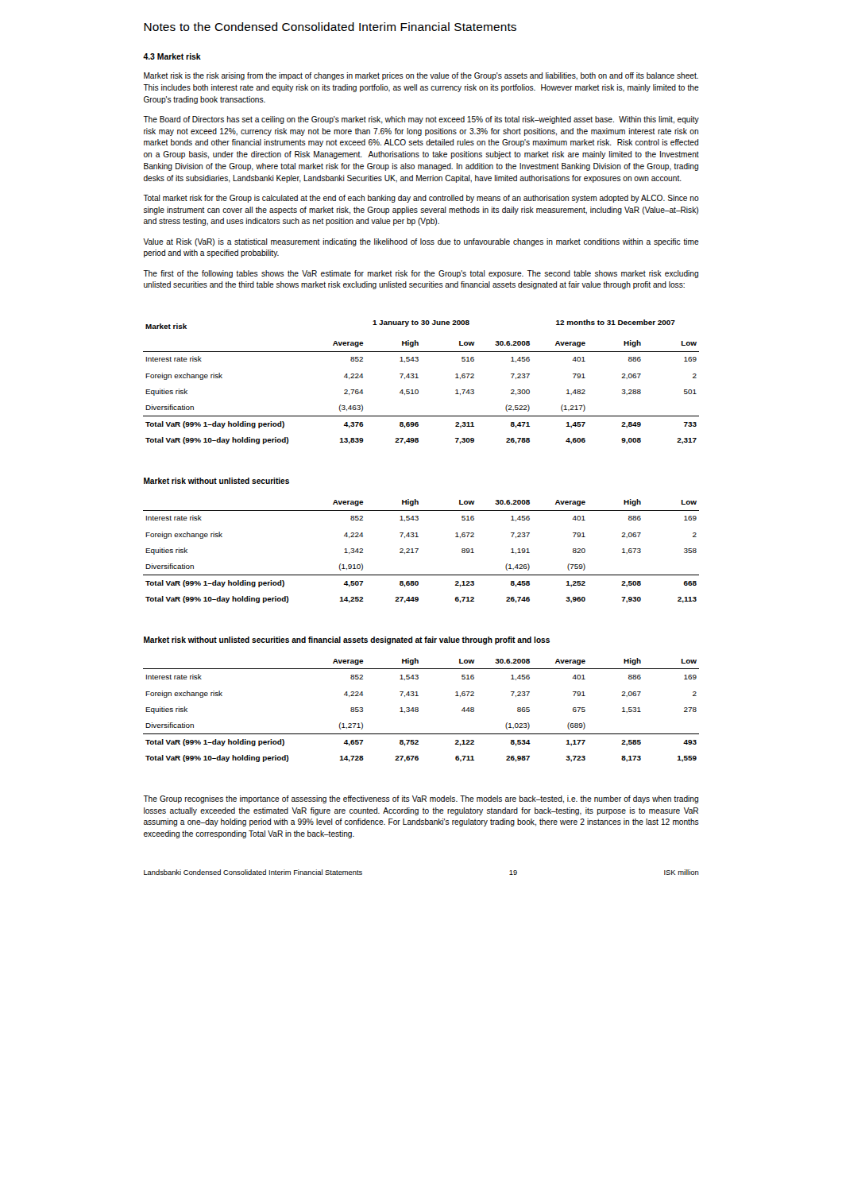Notes to the Condensed Consolidated Interim Financial Statements
4.3 Market risk
Market risk is the risk arising from the impact of changes in market prices on the value of the Group's assets and liabilities, both on and off its balance sheet. This includes both interest rate and equity risk on its trading portfolio, as well as currency risk on its portfolios. However market risk is, mainly limited to the Group's trading book transactions.
The Board of Directors has set a ceiling on the Group's market risk, which may not exceed 15% of its total risk–weighted asset base. Within this limit, equity risk may not exceed 12%, currency risk may not be more than 7.6% for long positions or 3.3% for short positions, and the maximum interest rate risk on market bonds and other financial instruments may not exceed 6%. ALCO sets detailed rules on the Group's maximum market risk. Risk control is effected on a Group basis, under the direction of Risk Management. Authorisations to take positions subject to market risk are mainly limited to the Investment Banking Division of the Group, where total market risk for the Group is also managed. In addition to the Investment Banking Division of the Group, trading desks of its subsidiaries, Landsbanki Kepler, Landsbanki Securities UK, and Merrion Capital, have limited authorisations for exposures on own account.
Total market risk for the Group is calculated at the end of each banking day and controlled by means of an authorisation system adopted by ALCO. Since no single instrument can cover all the aspects of market risk, the Group applies several methods in its daily risk measurement, including VaR (Value–at–Risk) and stress testing, and uses indicators such as net position and value per bp (Vpb).
Value at Risk (VaR) is a statistical measurement indicating the likelihood of loss due to unfavourable changes in market conditions within a specific time period and with a specified probability.
The first of the following tables shows the VaR estimate for market risk for the Group's total exposure. The second table shows market risk excluding unlisted securities and the third table shows market risk excluding unlisted securities and financial assets designated at fair value through profit and loss:
| Market risk | 1 January to 30 June 2008 | 12 months to 31 December 2007 |
| --- | --- | --- |
| | Average | High | Low | 30.6.2008 | Average | High | Low |
| Interest rate risk | 852 | 1,543 | 516 | 1,456 | 401 | 886 | 169 |
| Foreign exchange risk | 4,224 | 7,431 | 1,672 | 7,237 | 791 | 2,067 | 2 |
| Equities risk | 2,764 | 4,510 | 1,743 | 2,300 | 1,482 | 3,288 | 501 |
| Diversification | (3,463) | | | (2,522) | (1,217) | | |
| Total VaR (99% 1–day holding period) | 4,376 | 8,696 | 2,311 | 8,471 | 1,457 | 2,849 | 733 |
| Total VaR (99% 10–day holding period) | 13,839 | 27,498 | 7,309 | 26,788 | 4,606 | 9,008 | 2,317 |
Market risk without unlisted securities
| | Average | High | Low | 30.6.2008 | Average | High | Low |
| --- | --- | --- | --- | --- | --- | --- | --- |
| Interest rate risk | 852 | 1,543 | 516 | 1,456 | 401 | 886 | 169 |
| Foreign exchange risk | 4,224 | 7,431 | 1,672 | 7,237 | 791 | 2,067 | 2 |
| Equities risk | 1,342 | 2,217 | 891 | 1,191 | 820 | 1,673 | 358 |
| Diversification | (1,910) | | | (1,426) | (759) | | |
| Total VaR (99% 1–day holding period) | 4,507 | 8,680 | 2,123 | 8,458 | 1,252 | 2,508 | 668 |
| Total VaR (99% 10–day holding period) | 14,252 | 27,449 | 6,712 | 26,746 | 3,960 | 7,930 | 2,113 |
Market risk without unlisted securities and financial assets designated at fair value through profit and loss
| | Average | High | Low | 30.6.2008 | Average | High | Low |
| --- | --- | --- | --- | --- | --- | --- | --- |
| Interest rate risk | 852 | 1,543 | 516 | 1,456 | 401 | 886 | 169 |
| Foreign exchange risk | 4,224 | 7,431 | 1,672 | 7,237 | 791 | 2,067 | 2 |
| Equities risk | 853 | 1,348 | 448 | 865 | 675 | 1,531 | 278 |
| Diversification | (1,271) | | | (1,023) | (689) | | |
| Total VaR (99% 1–day holding period) | 4,657 | 8,752 | 2,122 | 8,534 | 1,177 | 2,585 | 493 |
| Total VaR (99% 10–day holding period) | 14,728 | 27,676 | 6,711 | 26,987 | 3,723 | 8,173 | 1,559 |
The Group recognises the importance of assessing the effectiveness of its VaR models. The models are back–tested, i.e. the number of days when trading losses actually exceeded the estimated VaR figure are counted. According to the regulatory standard for back–testing, its purpose is to measure VaR assuming a one–day holding period with a 99% level of confidence. For Landsbanki's regulatory trading book, there were 2 instances in the last 12 months exceeding the corresponding Total VaR in the back–testing.
Landsbanki Condensed Consolidated Interim Financial Statements
19
ISK million